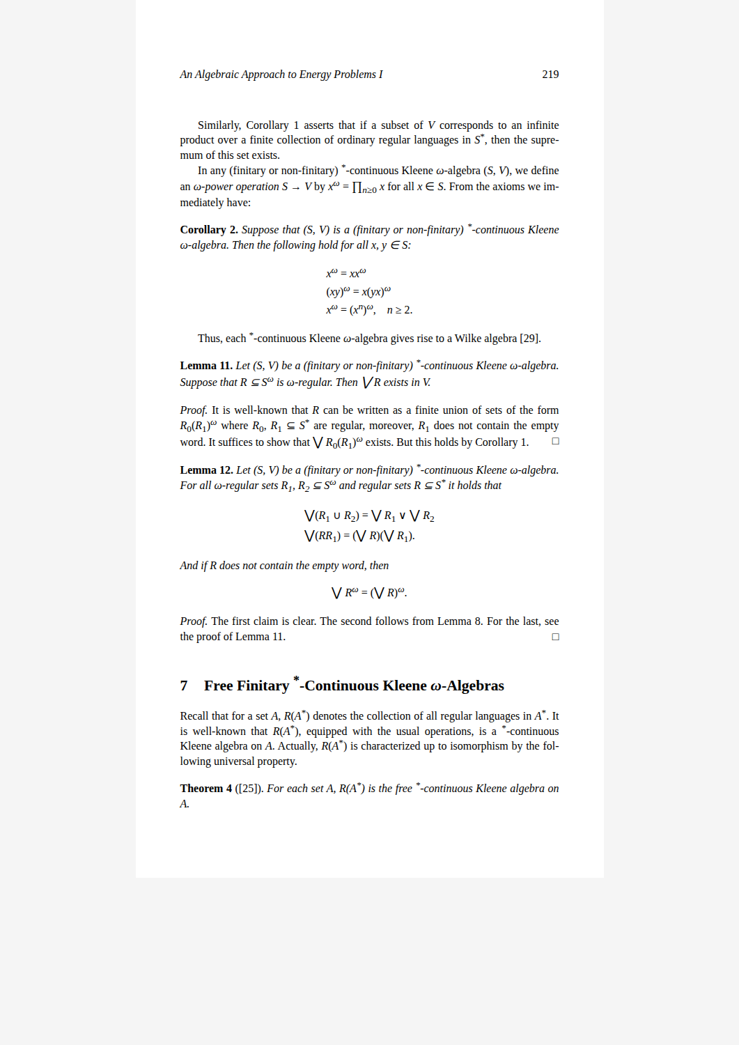An Algebraic Approach to Energy Problems I 219
Similarly, Corollary 1 asserts that if a subset of V corresponds to an infinite product over a finite collection of ordinary regular languages in S*, then the supremum of this set exists.
In any (finitary or non-finitary) *-continuous Kleene ω-algebra (S, V), we define an ω-power operation S → V by xω = ∏n≥0 x for all x ∈ S. From the axioms we immediately have:
Corollary 2. Suppose that (S, V) is a (finitary or non-finitary) *-continuous Kleene ω-algebra. Then the following hold for all x, y ∈ S:
xω = xxω
(xy)ω = x(yx)ω
xω = (xn)ω, n ≥ 2.
Thus, each *-continuous Kleene ω-algebra gives rise to a Wilke algebra [29].
Lemma 11. Let (S, V) be a (finitary or non-finitary) *-continuous Kleene ω-algebra. Suppose that R ⊆ Sω is ω-regular. Then ⋁ R exists in V.
Proof. It is well-known that R can be written as a finite union of sets of the form R0(R1)ω where R0, R1 ⊆ S* are regular, moreover, R1 does not contain the empty word. It suffices to show that ⋁ R0(R1)ω exists. But this holds by Corollary 1. □
Lemma 12. Let (S, V) be a (finitary or non-finitary) *-continuous Kleene ω-algebra. For all ω-regular sets R1, R2 ⊆ Sω and regular sets R ⊆ S* it holds that
⋁(R1 ∪ R2) = ⋁ R1 ∨ ⋁ R2
⋁(RR1) = (⋁ R)(⋁ R1).
And if R does not contain the empty word, then
⋁ Rω = (⋁ R)ω.
Proof. The first claim is clear. The second follows from Lemma 8. For the last, see the proof of Lemma 11. □
7 Free Finitary *-Continuous Kleene ω-Algebras
Recall that for a set A, R(A*) denotes the collection of all regular languages in A*. It is well-known that R(A*), equipped with the usual operations, is a *-continuous Kleene algebra on A. Actually, R(A*) is characterized up to isomorphism by the following universal property.
Theorem 4 ([25]). For each set A, R(A*) is the free *-continuous Kleene algebra on A.